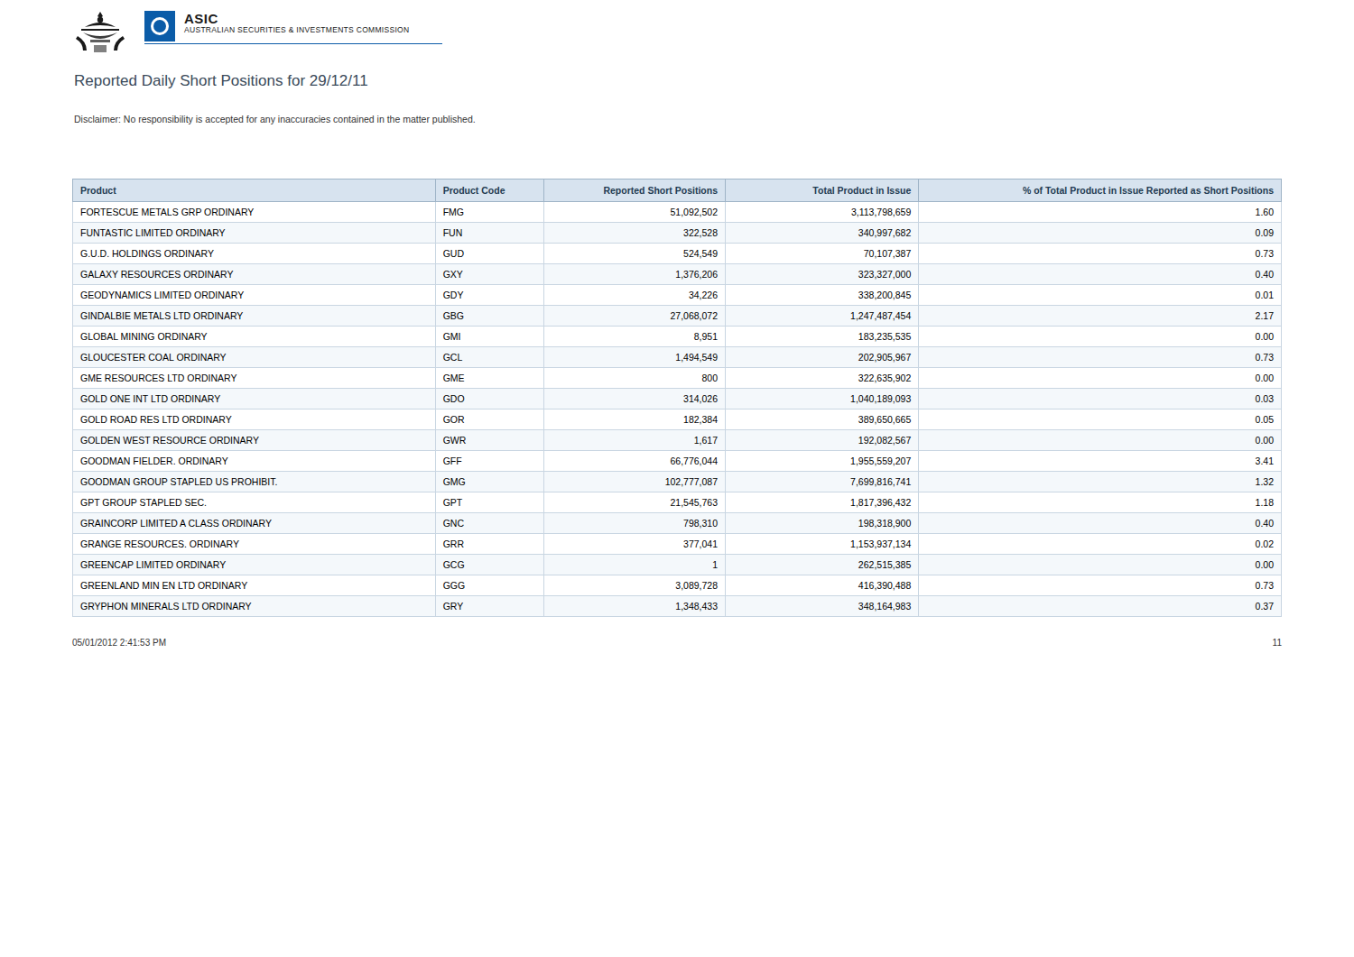ASIC
Australian Securities & Investments Commission
Reported Daily Short Positions for 29/12/11
Disclaimer: No responsibility is accepted for any inaccuracies contained in the matter published.
| Product | Product Code | Reported Short Positions | Total Product in Issue | % of Total Product in Issue Reported as Short Positions |
| --- | --- | --- | --- | --- |
| FORTESCUE METALS GRP ORDINARY | FMG | 51,092,502 | 3,113,798,659 | 1.60 |
| FUNTASTIC LIMITED ORDINARY | FUN | 322,528 | 340,997,682 | 0.09 |
| G.U.D. HOLDINGS ORDINARY | GUD | 524,549 | 70,107,387 | 0.73 |
| GALAXY RESOURCES ORDINARY | GXY | 1,376,206 | 323,327,000 | 0.40 |
| GEODYNAMICS LIMITED ORDINARY | GDY | 34,226 | 338,200,845 | 0.01 |
| GINDALBIE METALS LTD ORDINARY | GBG | 27,068,072 | 1,247,487,454 | 2.17 |
| GLOBAL MINING ORDINARY | GMI | 8,951 | 183,235,535 | 0.00 |
| GLOUCESTER COAL ORDINARY | GCL | 1,494,549 | 202,905,967 | 0.73 |
| GME RESOURCES LTD ORDINARY | GME | 800 | 322,635,902 | 0.00 |
| GOLD ONE INT LTD ORDINARY | GDO | 314,026 | 1,040,189,093 | 0.03 |
| GOLD ROAD RES LTD ORDINARY | GOR | 182,384 | 389,650,665 | 0.05 |
| GOLDEN WEST RESOURCE ORDINARY | GWR | 1,617 | 192,082,567 | 0.00 |
| GOODMAN FIELDER. ORDINARY | GFF | 66,776,044 | 1,955,559,207 | 3.41 |
| GOODMAN GROUP STAPLED US PROHIBIT. | GMG | 102,777,087 | 7,699,816,741 | 1.32 |
| GPT GROUP STAPLED SEC. | GPT | 21,545,763 | 1,817,396,432 | 1.18 |
| GRAINCORP LIMITED A CLASS ORDINARY | GNC | 798,310 | 198,318,900 | 0.40 |
| GRANGE RESOURCES. ORDINARY | GRR | 377,041 | 1,153,937,134 | 0.02 |
| GREENCAP LIMITED ORDINARY | GCG | 1 | 262,515,385 | 0.00 |
| GREENLAND MIN EN LTD ORDINARY | GGG | 3,089,728 | 416,390,488 | 0.73 |
| GRYPHON MINERALS LTD ORDINARY | GRY | 1,348,433 | 348,164,983 | 0.37 |
05/01/2012 2:41:53 PM
11